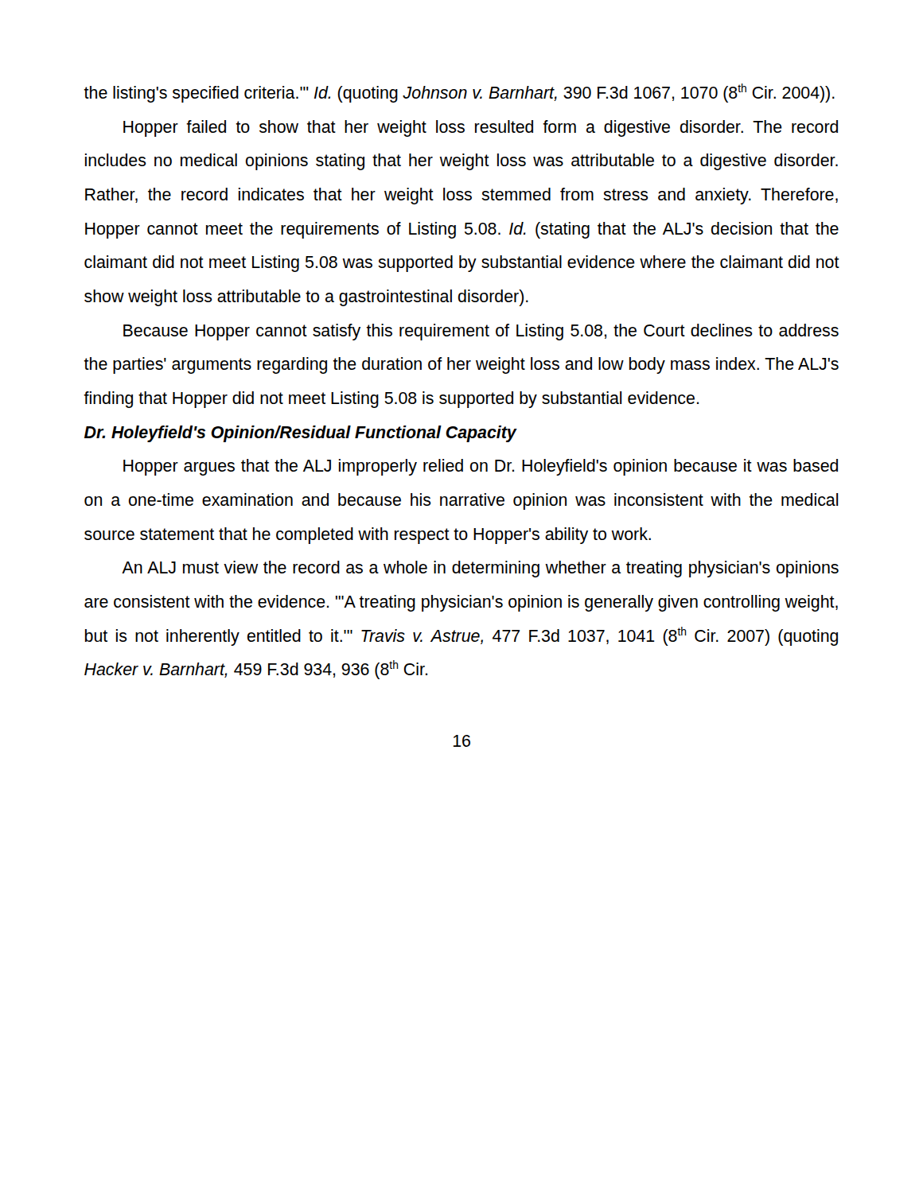the listing's specified criteria.'" Id. (quoting Johnson v. Barnhart, 390 F.3d 1067, 1070 (8th Cir. 2004)).
Hopper failed to show that her weight loss resulted form a digestive disorder. The record includes no medical opinions stating that her weight loss was attributable to a digestive disorder. Rather, the record indicates that her weight loss stemmed from stress and anxiety. Therefore, Hopper cannot meet the requirements of Listing 5.08. Id. (stating that the ALJ's decision that the claimant did not meet Listing 5.08 was supported by substantial evidence where the claimant did not show weight loss attributable to a gastrointestinal disorder).
Because Hopper cannot satisfy this requirement of Listing 5.08, the Court declines to address the parties' arguments regarding the duration of her weight loss and low body mass index. The ALJ's finding that Hopper did not meet Listing 5.08 is supported by substantial evidence.
Dr. Holeyfield's Opinion/Residual Functional Capacity
Hopper argues that the ALJ improperly relied on Dr. Holeyfield's opinion because it was based on a one-time examination and because his narrative opinion was inconsistent with the medical source statement that he completed with respect to Hopper's ability to work.
An ALJ must view the record as a whole in determining whether a treating physician's opinions are consistent with the evidence. "'A treating physician's opinion is generally given controlling weight, but is not inherently entitled to it.'" Travis v. Astrue, 477 F.3d 1037, 1041 (8th Cir. 2007) (quoting Hacker v. Barnhart, 459 F.3d 934, 936 (8th Cir.
16